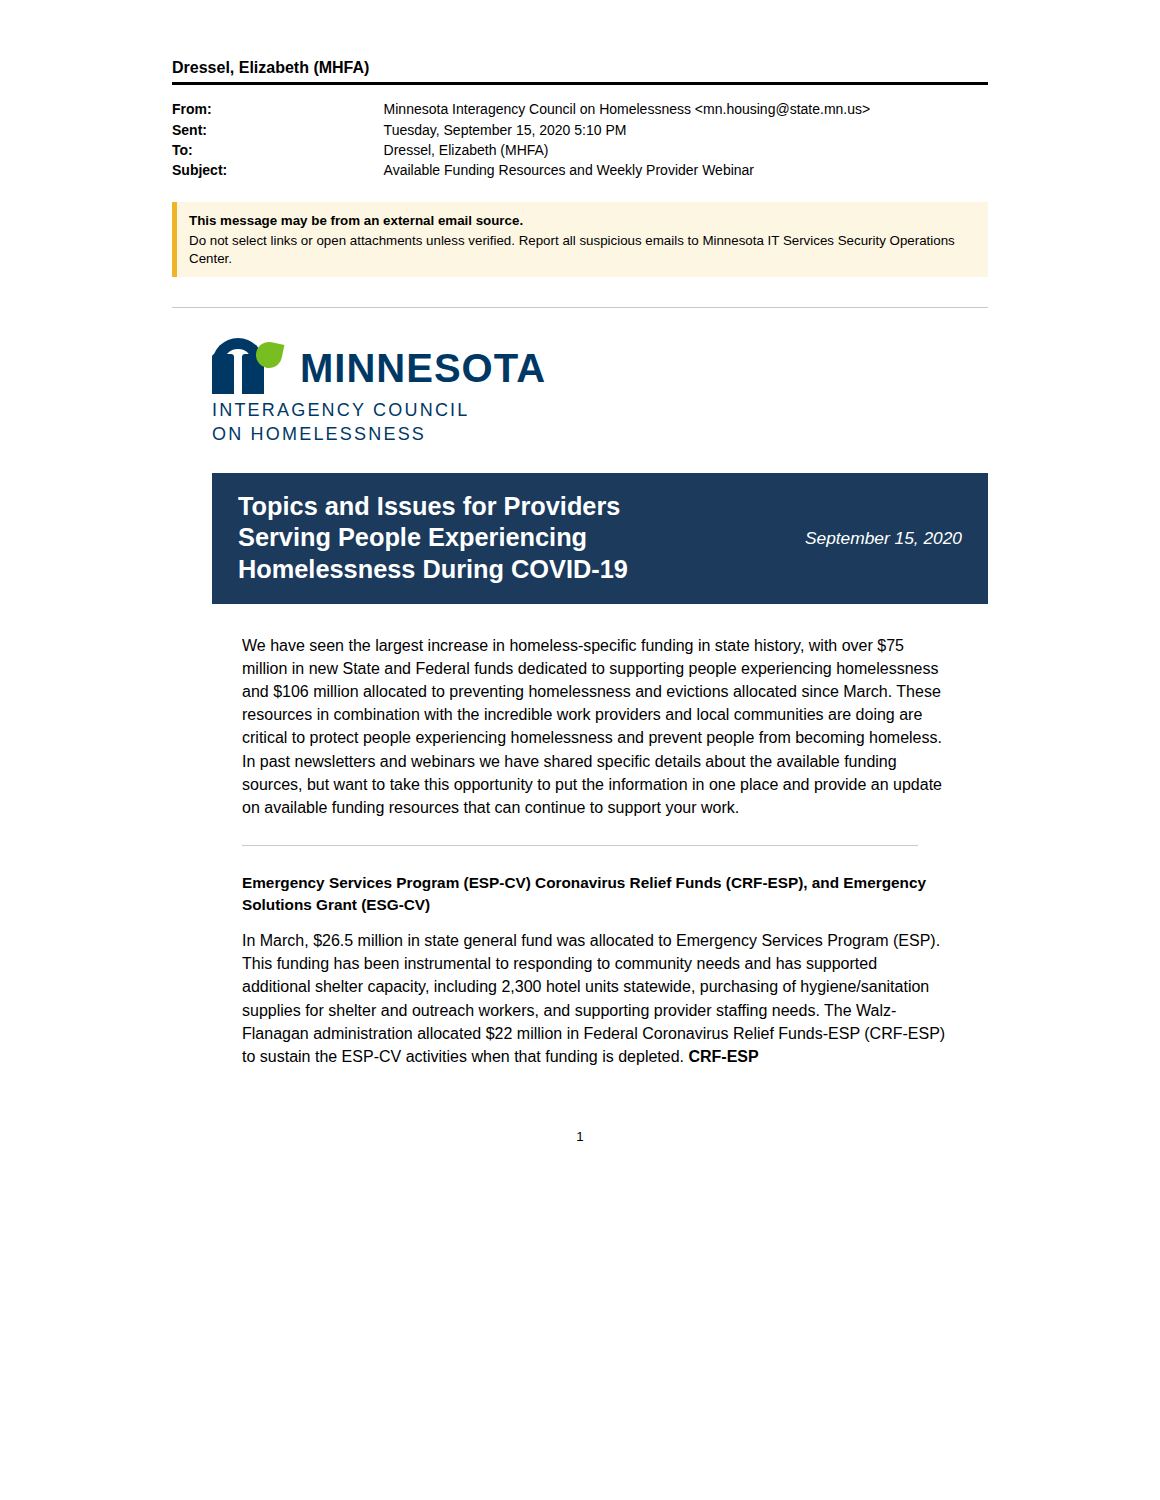Dressel, Elizabeth (MHFA)
| From: | Minnesota Interagency Council on Homelessness <mn.housing@state.mn.us> |
| Sent: | Tuesday, September 15, 2020 5:10 PM |
| To: | Dressel, Elizabeth (MHFA) |
| Subject: | Available Funding Resources and Weekly Provider Webinar |
This message may be from an external email source. Do not select links or open attachments unless verified. Report all suspicious emails to Minnesota IT Services Security Operations Center.
Minnesota
Interagency Council
on Homelessness
Topics and Issues for Providers Serving People Experiencing Homelessness During COVID-19
September 15, 2020
We have seen the largest increase in homeless-specific funding in state history, with over $75 million in new State and Federal funds dedicated to supporting people experiencing homelessness and $106 million allocated to preventing homelessness and evictions allocated since March. These resources in combination with the incredible work providers and local communities are doing are critical to protect people experiencing homelessness and prevent people from becoming homeless. In past newsletters and webinars we have shared specific details about the available funding sources, but want to take this opportunity to put the information in one place and provide an update on available funding resources that can continue to support your work.
Emergency Services Program (ESP-CV) Coronavirus Relief Funds (CRF-ESP), and Emergency Solutions Grant (ESG-CV)
In March, $26.5 million in state general fund was allocated to Emergency Services Program (ESP). This funding has been instrumental to responding to community needs and has supported additional shelter capacity, including 2,300 hotel units statewide, purchasing of hygiene/sanitation supplies for shelter and outreach workers, and supporting provider staffing needs. The Walz-Flanagan administration allocated $22 million in Federal Coronavirus Relief Funds-ESP (CRF-ESP) to sustain the ESP-CV activities when that funding is depleted. CRF-ESP
1